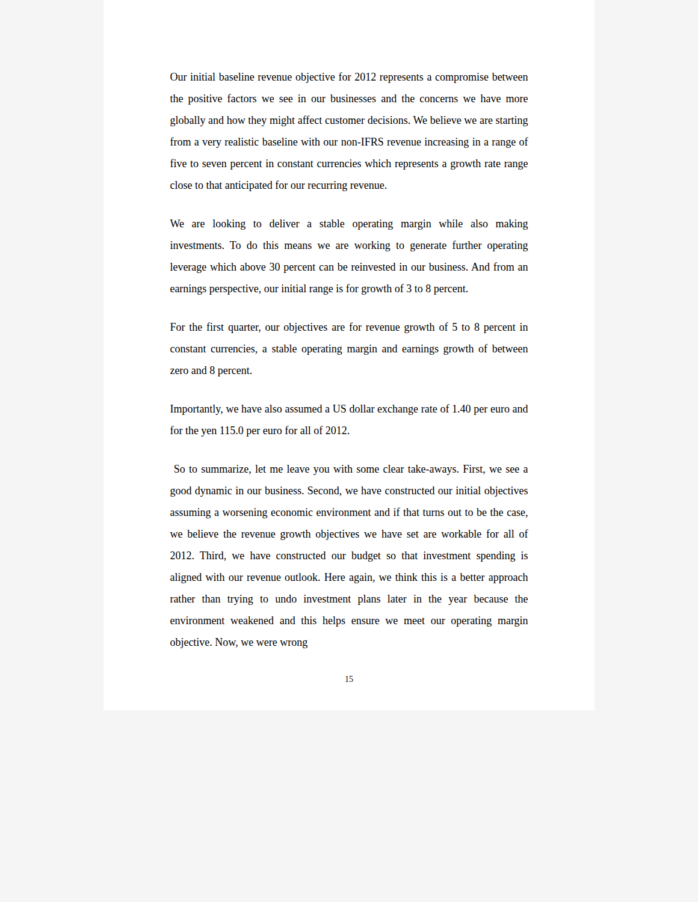Our initial baseline revenue objective for 2012 represents a compromise between the positive factors we see in our businesses and the concerns we have more globally and how they might affect customer decisions. We believe we are starting from a very realistic baseline with our non-IFRS revenue increasing in a range of five to seven percent in constant currencies which represents a growth rate range close to that anticipated for our recurring revenue.
We are looking to deliver a stable operating margin while also making investments. To do this means we are working to generate further operating leverage which above 30 percent can be reinvested in our business. And from an earnings perspective, our initial range is for growth of 3 to 8 percent.
For the first quarter, our objectives are for revenue growth of 5 to 8 percent in constant currencies, a stable operating margin and earnings growth of between zero and 8 percent.
Importantly, we have also assumed a US dollar exchange rate of 1.40 per euro and for the yen 115.0 per euro for all of 2012.
So to summarize, let me leave you with some clear take-aways. First, we see a good dynamic in our business. Second, we have constructed our initial objectives assuming a worsening economic environment and if that turns out to be the case, we believe the revenue growth objectives we have set are workable for all of 2012. Third, we have constructed our budget so that investment spending is aligned with our revenue outlook. Here again, we think this is a better approach rather than trying to undo investment plans later in the year because the environment weakened and this helps ensure we meet our operating margin objective. Now, we were wrong
15